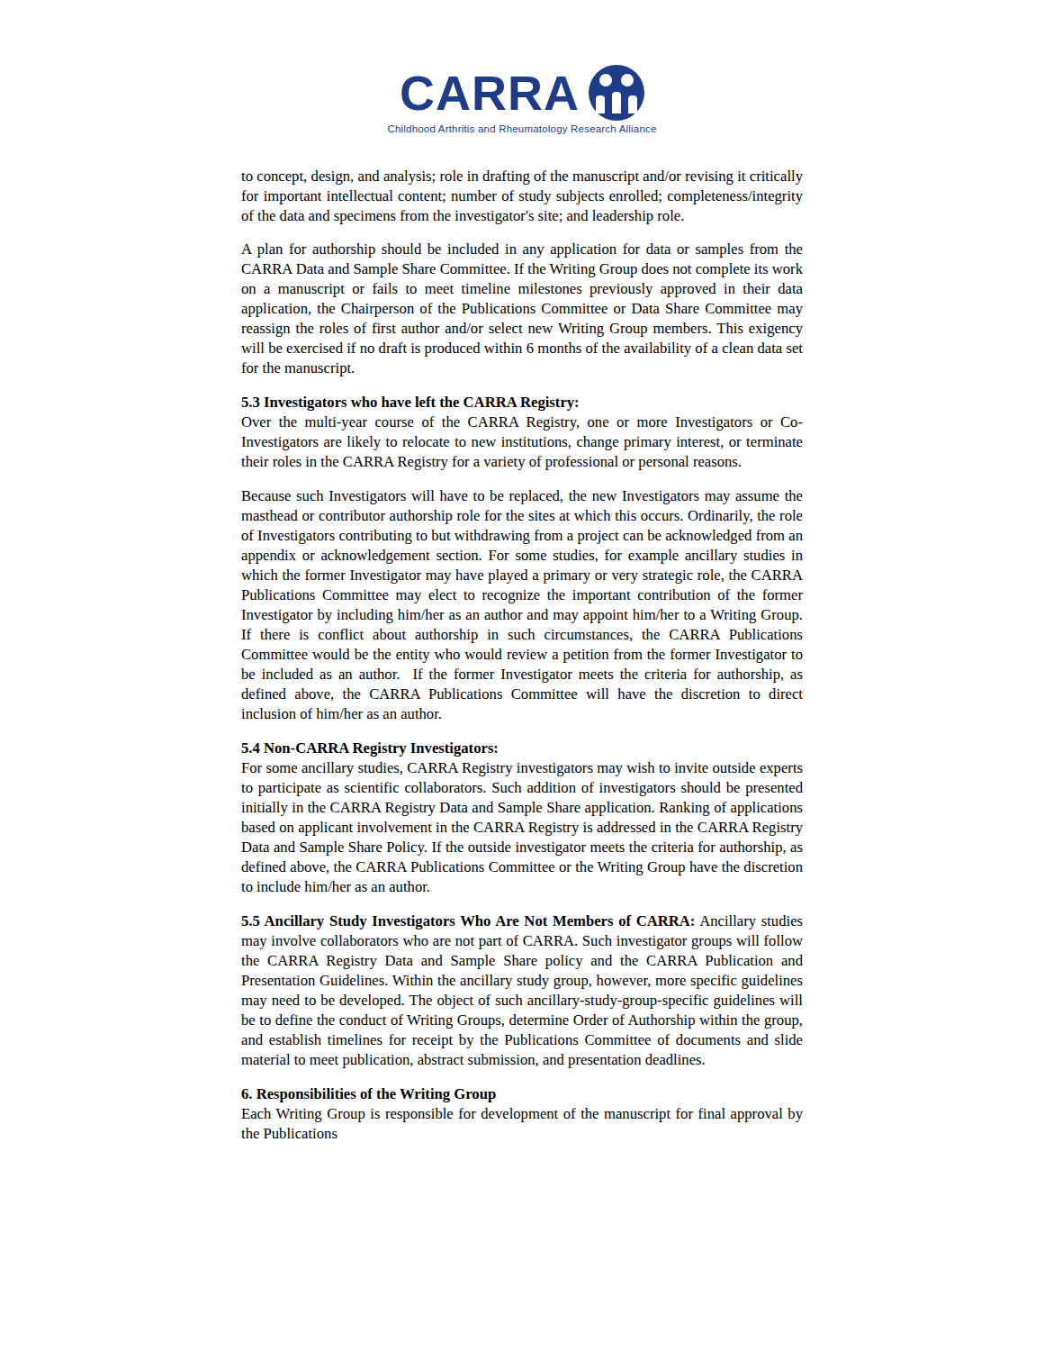CARRA
Childhood Arthritis and Rheumatology Research Alliance
to concept, design, and analysis; role in drafting of the manuscript and/or revising it critically for important intellectual content; number of study subjects enrolled; completeness/integrity of the data and specimens from the investigator's site; and leadership role.
A plan for authorship should be included in any application for data or samples from the CARRA Data and Sample Share Committee. If the Writing Group does not complete its work on a manuscript or fails to meet timeline milestones previously approved in their data application, the Chairperson of the Publications Committee or Data Share Committee may reassign the roles of first author and/or select new Writing Group members. This exigency will be exercised if no draft is produced within 6 months of the availability of a clean data set for the manuscript.
5.3 Investigators who have left the CARRA Registry:
Over the multi-year course of the CARRA Registry, one or more Investigators or Co-Investigators are likely to relocate to new institutions, change primary interest, or terminate their roles in the CARRA Registry for a variety of professional or personal reasons.
Because such Investigators will have to be replaced, the new Investigators may assume the masthead or contributor authorship role for the sites at which this occurs. Ordinarily, the role of Investigators contributing to but withdrawing from a project can be acknowledged from an appendix or acknowledgement section. For some studies, for example ancillary studies in which the former Investigator may have played a primary or very strategic role, the CARRA Publications Committee may elect to recognize the important contribution of the former Investigator by including him/her as an author and may appoint him/her to a Writing Group. If there is conflict about authorship in such circumstances, the CARRA Publications Committee would be the entity who would review a petition from the former Investigator to be included as an author. If the former Investigator meets the criteria for authorship, as defined above, the CARRA Publications Committee will have the discretion to direct inclusion of him/her as an author.
5.4 Non-CARRA Registry Investigators:
For some ancillary studies, CARRA Registry investigators may wish to invite outside experts to participate as scientific collaborators. Such addition of investigators should be presented initially in the CARRA Registry Data and Sample Share application. Ranking of applications based on applicant involvement in the CARRA Registry is addressed in the CARRA Registry Data and Sample Share Policy. If the outside investigator meets the criteria for authorship, as defined above, the CARRA Publications Committee or the Writing Group have the discretion to include him/her as an author.
5.5 Ancillary Study Investigators Who Are Not Members of CARRA: Ancillary studies may involve collaborators who are not part of CARRA. Such investigator groups will follow the CARRA Registry Data and Sample Share policy and the CARRA Publication and Presentation Guidelines. Within the ancillary study group, however, more specific guidelines may need to be developed. The object of such ancillary-study-group-specific guidelines will be to define the conduct of Writing Groups, determine Order of Authorship within the group, and establish timelines for receipt by the Publications Committee of documents and slide material to meet publication, abstract submission, and presentation deadlines.
6. Responsibilities of the Writing Group
Each Writing Group is responsible for development of the manuscript for final approval by the Publications